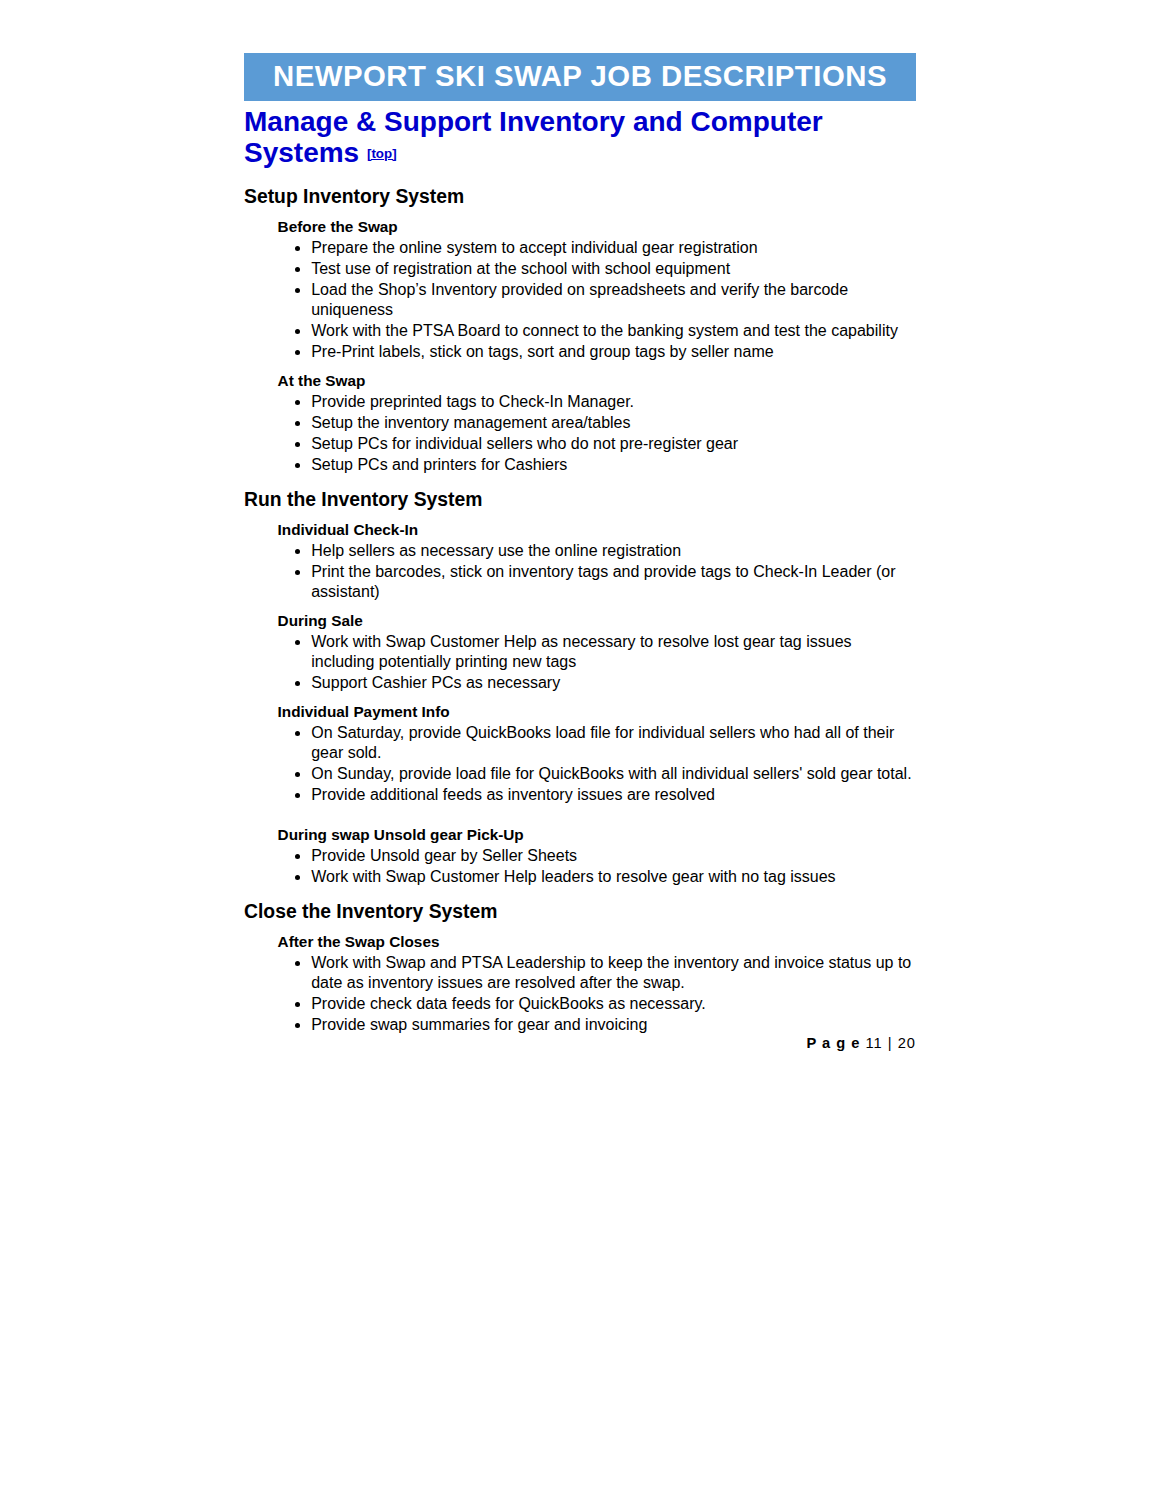NEWPORT SKI SWAP JOB DESCRIPTIONS
Manage & Support Inventory and Computer Systems [top]
Setup Inventory System
Before the Swap
Prepare the online system to accept individual gear registration
Test use of registration at the school with school equipment
Load the Shop’s Inventory provided on spreadsheets and verify the barcode uniqueness
Work with the PTSA Board to connect to the banking system and test the capability
Pre-Print labels, stick on tags, sort and group tags by seller name
At the Swap
Provide preprinted tags to Check-In Manager.
Setup the inventory management area/tables
Setup PCs for individual sellers who do not pre-register gear
Setup PCs and printers for Cashiers
Run the Inventory System
Individual Check-In
Help sellers as necessary use the online registration
Print the barcodes, stick on inventory tags and provide tags to Check-In Leader (or assistant)
During Sale
Work with Swap Customer Help as necessary to resolve lost gear tag issues including potentially printing new tags
Support Cashier PCs as necessary
Individual Payment Info
On Saturday, provide QuickBooks load file for individual sellers who had all of their gear sold.
On Sunday, provide load file for QuickBooks with all individual sellers' sold gear total.
Provide additional feeds as inventory issues are resolved
During swap Unsold gear Pick-Up
Provide Unsold gear by Seller Sheets
Work with Swap Customer Help leaders to resolve gear with no tag issues
Close the Inventory System
After the Swap Closes
Work with Swap and PTSA Leadership to keep the inventory and invoice status up to date as inventory issues are resolved after the swap.
Provide check data feeds for QuickBooks as necessary.
Provide swap summaries for gear and invoicing
P a g e 11 | 20